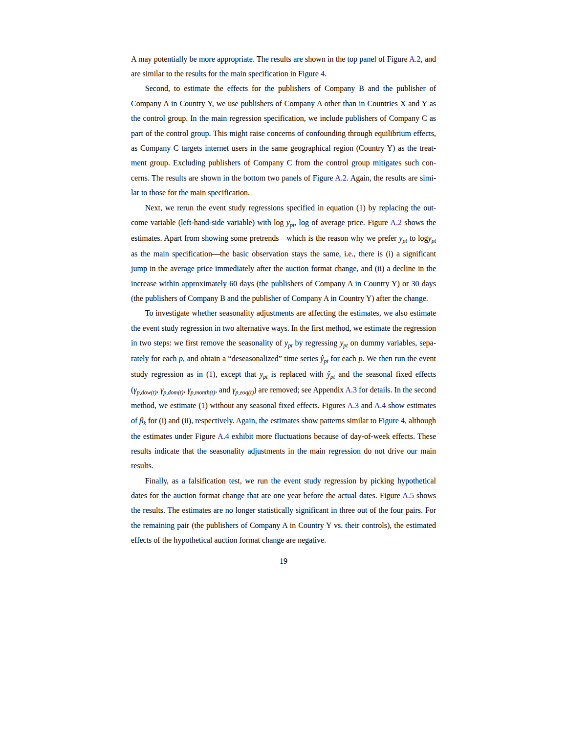A may potentially be more appropriate. The results are shown in the top panel of Figure A.2, and are similar to the results for the main specification in Figure 4.
Second, to estimate the effects for the publishers of Company B and the publisher of Company A in Country Y, we use publishers of Company A other than in Countries X and Y as the control group. In the main regression specification, we include publishers of Company C as part of the control group. This might raise concerns of confounding through equilibrium effects, as Company C targets internet users in the same geographical region (Country Y) as the treatment group. Excluding publishers of Company C from the control group mitigates such concerns. The results are shown in the bottom two panels of Figure A.2. Again, the results are similar to those for the main specification.
Next, we rerun the event study regressions specified in equation (1) by replacing the outcome variable (left-hand-side variable) with log ypt, log of average price. Figure A.2 shows the estimates. Apart from showing some pretrends—which is the reason why we prefer ypt to logypt as the main specification—the basic observation stays the same, i.e., there is (i) a significant jump in the average price immediately after the auction format change, and (ii) a decline in the increase within approximately 60 days (the publishers of Company A in Country Y) or 30 days (the publishers of Company B and the publisher of Company A in Country Y) after the change.
To investigate whether seasonality adjustments are affecting the estimates, we also estimate the event study regression in two alternative ways. In the first method, we estimate the regression in two steps: we first remove the seasonality of ypt by regressing ypt on dummy variables, separately for each p, and obtain a “deseasonalized” time series ŷpt for each p. We then run the event study regression as in (1), except that ypt is replaced with ŷpt and the seasonal fixed effects (γp,dow(t), γp,dom(t), γp,month(t), and γp,eoq(t)) are removed; see Appendix A.3 for details. In the second method, we estimate (1) without any seasonal fixed effects. Figures A.3 and A.4 show estimates of βk for (i) and (ii), respectively. Again, the estimates show patterns similar to Figure 4, although the estimates under Figure A.4 exhibit more fluctuations because of day-of-week effects. These results indicate that the seasonality adjustments in the main regression do not drive our main results.
Finally, as a falsification test, we run the event study regression by picking hypothetical dates for the auction format change that are one year before the actual dates. Figure A.5 shows the results. The estimates are no longer statistically significant in three out of the four pairs. For the remaining pair (the publishers of Company A in Country Y vs. their controls), the estimated effects of the hypothetical auction format change are negative.
19